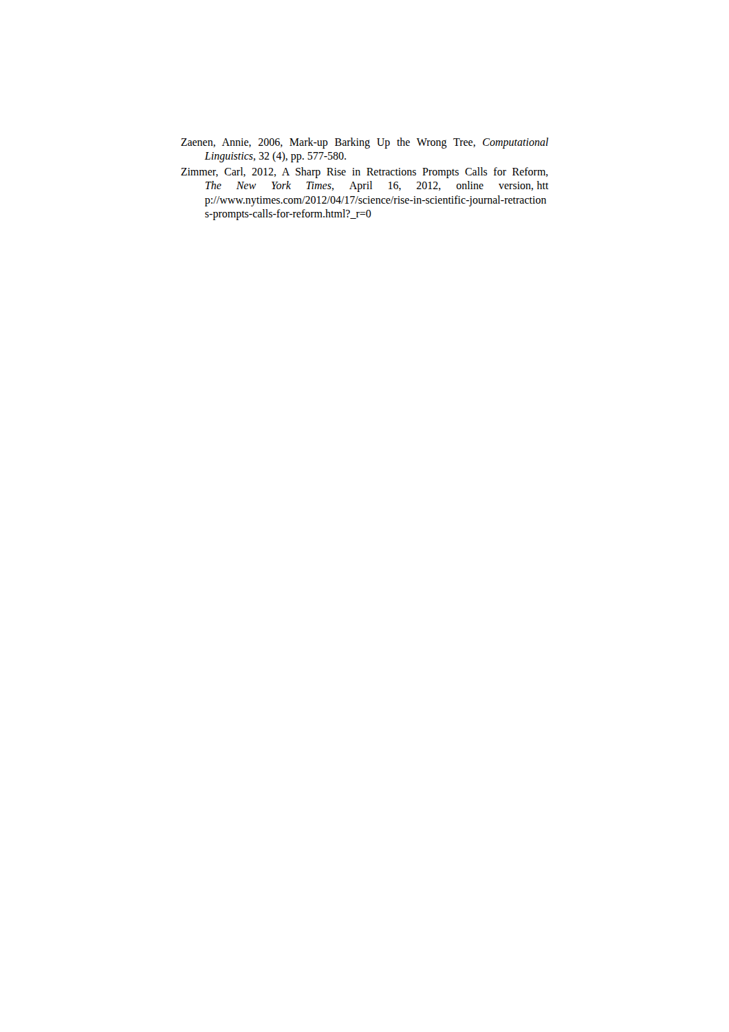Zaenen, Annie, 2006, Mark-up Barking Up the Wrong Tree, Computational Linguistics, 32 (4), pp. 577-580.
Zimmer, Carl, 2012, A Sharp Rise in Retractions Prompts Calls for Reform, The New York Times, April 16, 2012, online version, http://www.nytimes.com/2012/04/17/science/rise-in-scientific-journal-retractions-prompts-calls-for-reform.html?_r=0